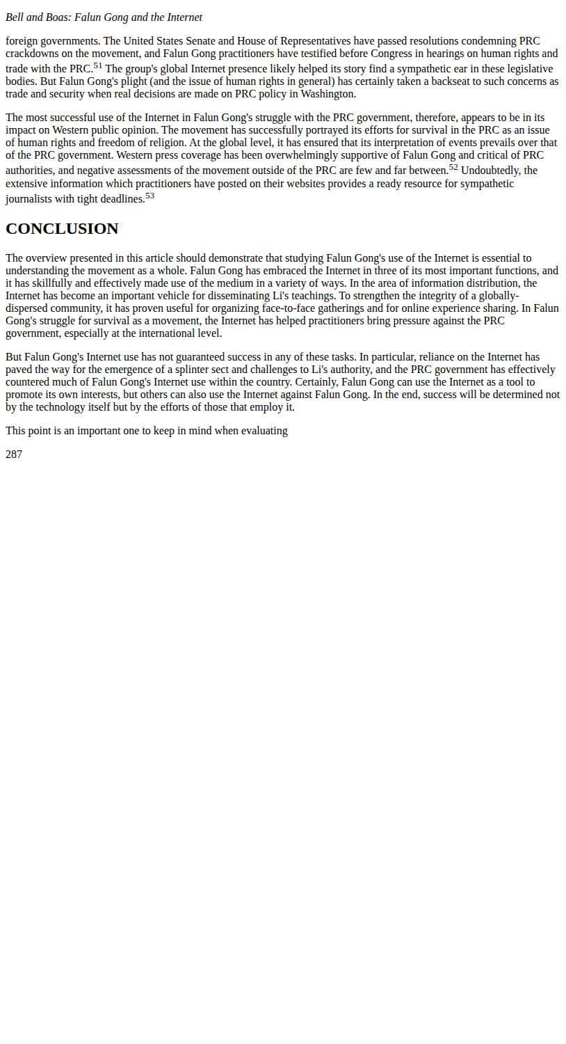Bell and Boas: Falun Gong and the Internet
foreign governments. The United States Senate and House of Representatives have passed resolutions condemning PRC crackdowns on the movement, and Falun Gong practitioners have testified before Congress in hearings on human rights and trade with the PRC.51 The group's global Internet presence likely helped its story find a sympathetic ear in these legislative bodies. But Falun Gong's plight (and the issue of human rights in general) has certainly taken a backseat to such concerns as trade and security when real decisions are made on PRC policy in Washington.
The most successful use of the Internet in Falun Gong's struggle with the PRC government, therefore, appears to be in its impact on Western public opinion. The movement has successfully portrayed its efforts for survival in the PRC as an issue of human rights and freedom of religion. At the global level, it has ensured that its interpretation of events prevails over that of the PRC government. Western press coverage has been overwhelmingly supportive of Falun Gong and critical of PRC authorities, and negative assessments of the movement outside of the PRC are few and far between.52 Undoubtedly, the extensive information which practitioners have posted on their websites provides a ready resource for sympathetic journalists with tight deadlines.53
CONCLUSION
The overview presented in this article should demonstrate that studying Falun Gong's use of the Internet is essential to understanding the movement as a whole. Falun Gong has embraced the Internet in three of its most important functions, and it has skillfully and effectively made use of the medium in a variety of ways. In the area of information distribution, the Internet has become an important vehicle for disseminating Li's teachings. To strengthen the integrity of a globally-dispersed community, it has proven useful for organizing face-to-face gatherings and for online experience sharing. In Falun Gong's struggle for survival as a movement, the Internet has helped practitioners bring pressure against the PRC government, especially at the international level.
But Falun Gong's Internet use has not guaranteed success in any of these tasks. In particular, reliance on the Internet has paved the way for the emergence of a splinter sect and challenges to Li's authority, and the PRC government has effectively countered much of Falun Gong's Internet use within the country. Certainly, Falun Gong can use the Internet as a tool to promote its own interests, but others can also use the Internet against Falun Gong. In the end, success will be determined not by the technology itself but by the efforts of those that employ it.
This point is an important one to keep in mind when evaluating
287